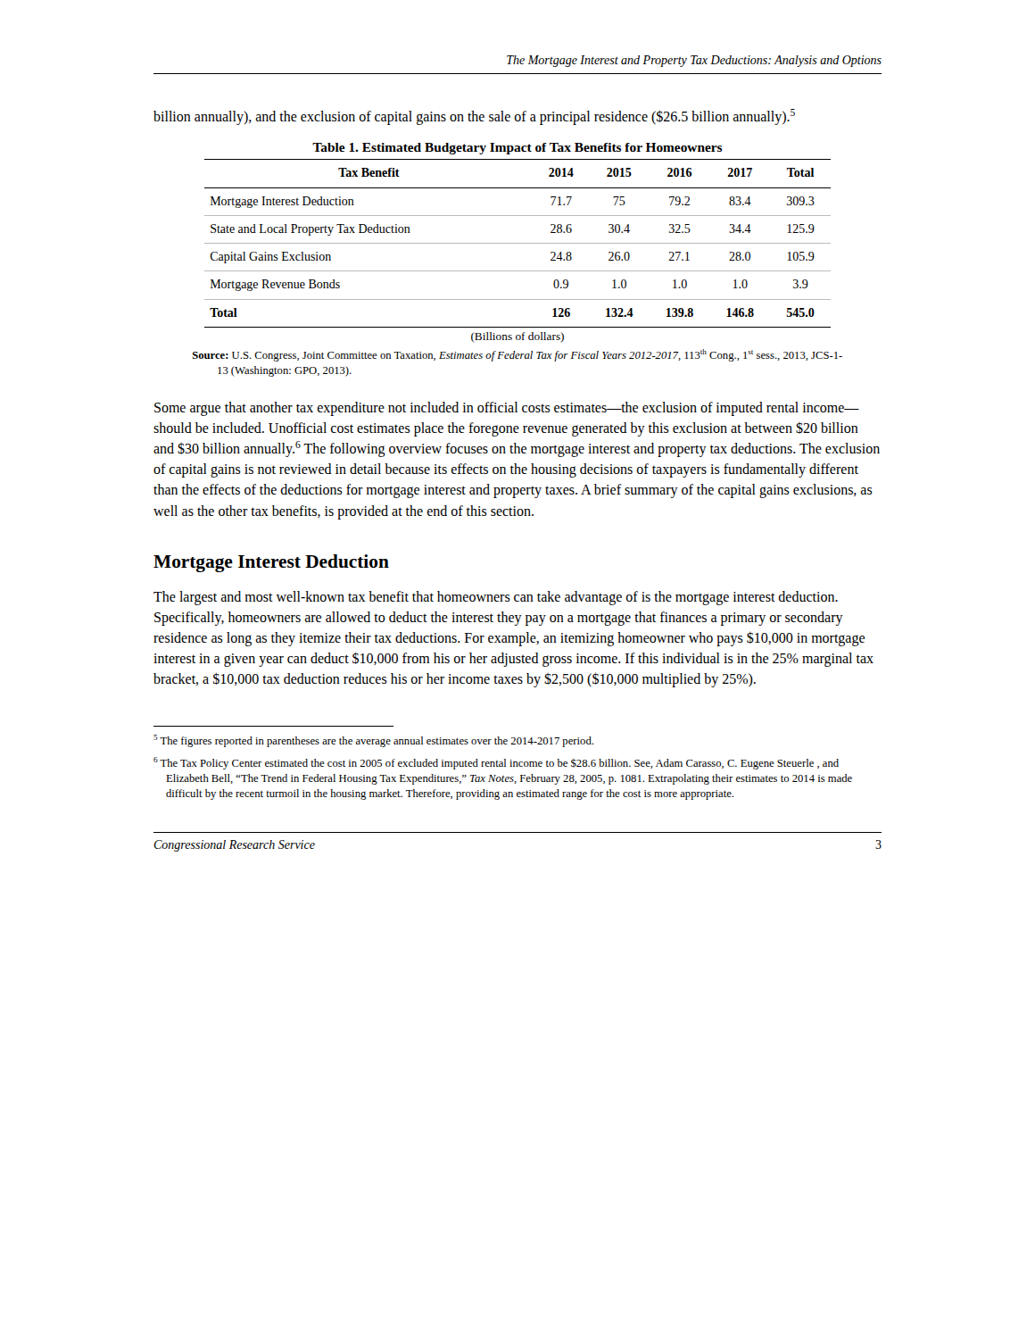The Mortgage Interest and Property Tax Deductions: Analysis and Options
billion annually), and the exclusion of capital gains on the sale of a principal residence ($26.5 billion annually).5
Table 1. Estimated Budgetary Impact of Tax Benefits for Homeowners
| Tax Benefit | 2014 | 2015 | 2016 | 2017 | Total |
| --- | --- | --- | --- | --- | --- |
| Mortgage Interest Deduction | 71.7 | 75 | 79.2 | 83.4 | 309.3 |
| State and Local Property Tax Deduction | 28.6 | 30.4 | 32.5 | 34.4 | 125.9 |
| Capital Gains Exclusion | 24.8 | 26.0 | 27.1 | 28.0 | 105.9 |
| Mortgage Revenue Bonds | 0.9 | 1.0 | 1.0 | 1.0 | 3.9 |
| Total | 126 | 132.4 | 139.8 | 146.8 | 545.0 |
(Billions of dollars)
Source: U.S. Congress, Joint Committee on Taxation, Estimates of Federal Tax for Fiscal Years 2012-2017, 113th Cong., 1st sess., 2013, JCS-1-13 (Washington: GPO, 2013).
Some argue that another tax expenditure not included in official costs estimates—the exclusion of imputed rental income—should be included. Unofficial cost estimates place the foregone revenue generated by this exclusion at between $20 billion and $30 billion annually.6 The following overview focuses on the mortgage interest and property tax deductions. The exclusion of capital gains is not reviewed in detail because its effects on the housing decisions of taxpayers is fundamentally different than the effects of the deductions for mortgage interest and property taxes. A brief summary of the capital gains exclusions, as well as the other tax benefits, is provided at the end of this section.
Mortgage Interest Deduction
The largest and most well-known tax benefit that homeowners can take advantage of is the mortgage interest deduction. Specifically, homeowners are allowed to deduct the interest they pay on a mortgage that finances a primary or secondary residence as long as they itemize their tax deductions. For example, an itemizing homeowner who pays $10,000 in mortgage interest in a given year can deduct $10,000 from his or her adjusted gross income. If this individual is in the 25% marginal tax bracket, a $10,000 tax deduction reduces his or her income taxes by $2,500 ($10,000 multiplied by 25%).
5 The figures reported in parentheses are the average annual estimates over the 2014-2017 period.
6 The Tax Policy Center estimated the cost in 2005 of excluded imputed rental income to be $28.6 billion. See, Adam Carasso, C. Eugene Steuerle , and Elizabeth Bell, “The Trend in Federal Housing Tax Expenditures,” Tax Notes, February 28, 2005, p. 1081. Extrapolating their estimates to 2014 is made difficult by the recent turmoil in the housing market. Therefore, providing an estimated range for the cost is more appropriate.
Congressional Research Service 3